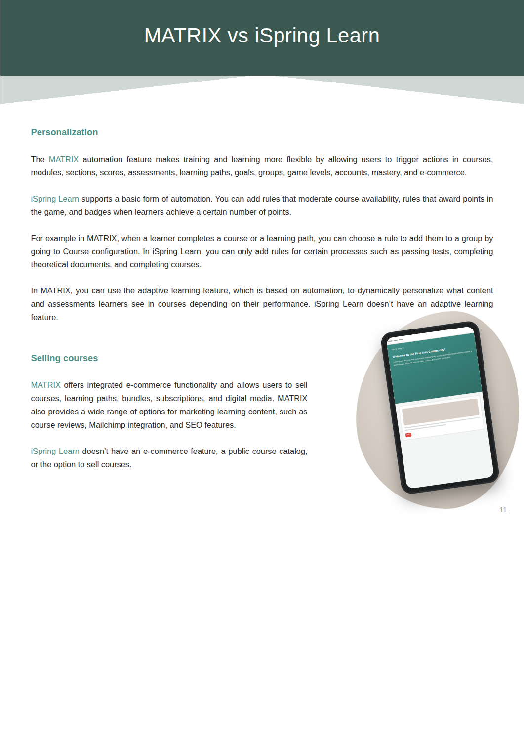MATRIX vs iSpring Learn
Personalization
The MATRIX automation feature makes training and learning more flexible by allowing users to trigger actions in courses, modules, sections, scores, assessments, learning paths, goals, groups, game levels, accounts, mastery, and e-commerce.
iSpring Learn supports a basic form of automation. You can add rules that moderate course availability, rules that award points in the game, and badges when learners achieve a certain number of points.
For example in MATRIX, when a learner completes a course or a learning path, you can choose a rule to add them to a group by going to Course configuration. In iSpring Learn, you can only add rules for certain processes such as passing tests, completing theoretical documents, and completing courses.
In MATRIX, you can use the adaptive learning feature, which is based on automation, to dynamically personalize what content and assessments learners see in courses depending on their performance. iSpring Learn doesn’t have an adaptive learning feature.
Selling courses
MATRIX offers integrated e-commerce functionality and allows users to sell courses, learning paths, bundles, subscriptions, and digital media. MATRIX also provides a wide range of options for marketing learning content, such as course reviews, Mailchimp integration, and SEO features.
iSpring Learn doesn’t have an e-commerce feature, a public course catalog, or the option to sell courses.
FINE ARTS
Welcome to the Fine Arts Community!
Lorem ipsum dolor sit amet, consectetur adipiscing elit, sed do eiusmod tempor incididunt ut labore et dolore magna aliqua. Ut enim ad minim veniam, quis nostrud exercitation.
$49
11